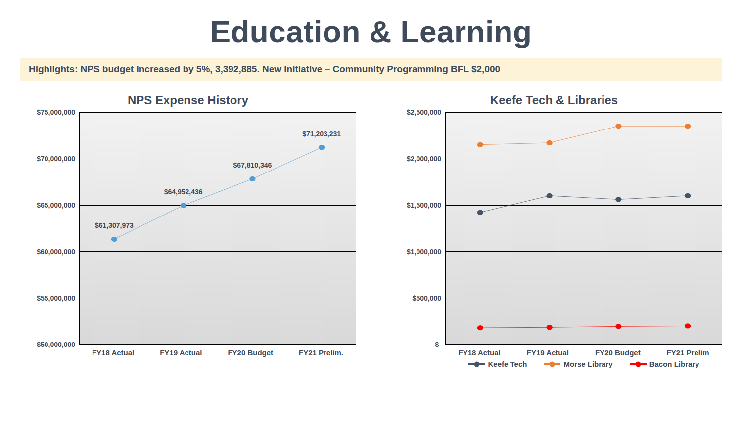Education & Learning
Highlights: NPS budget increased by 5%, 3,392,885. New Initiative – Community Programming BFL $2,000
NPS Expense History
$75,000,000 $70,000,000 $65,000,000 $60,000,000 $55,000,000 $50,000,000
$61,307,973
$64,952,436
$67,810,346
$71,203,231
FY18 Actual FY19 Actual FY20 Budget FY21 Prelim.
Keefe Tech & Libraries
$2,500,000 $2,000,000 $1,500,000 $1,000,000 $500,000 $-
FY18 Actual FY19 Actual FY20 Budget FY21 Prelim
Keefe Tech Morse Library Bacon Library